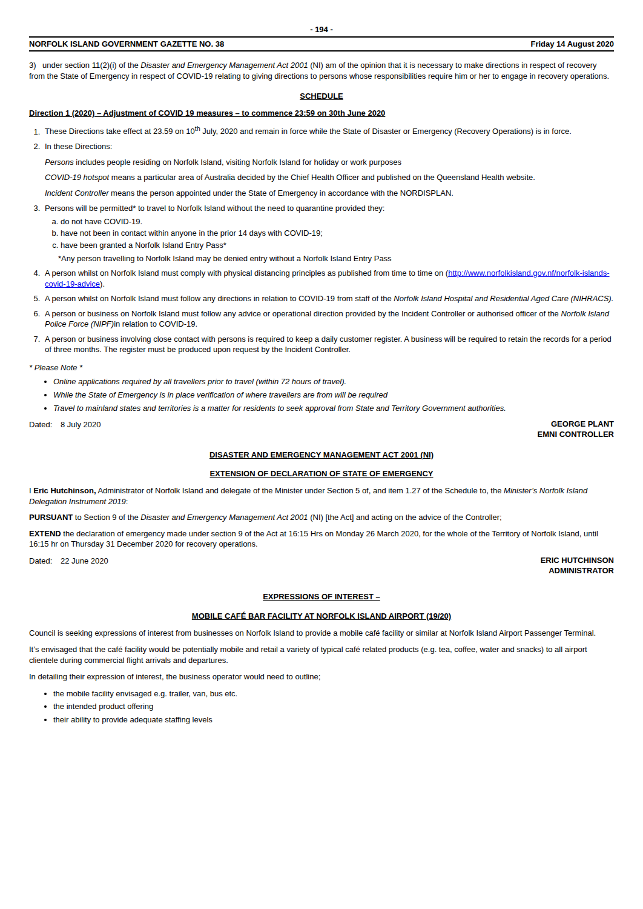- 194 -
NORFOLK ISLAND GOVERNMENT GAZETTE NO. 38 Friday 14 August 2020
3) under section 11(2)(i) of the Disaster and Emergency Management Act 2001 (NI) am of the opinion that it is necessary to make directions in respect of recovery from the State of Emergency in respect of COVID-19 relating to giving directions to persons whose responsibilities require him or her to engage in recovery operations.
SCHEDULE
Direction 1 (2020) – Adjustment of COVID 19 measures – to commence 23:59 on 30th June 2020
These Directions take effect at 23.59 on 10th July, 2020 and remain in force while the State of Disaster or Emergency (Recovery Operations) is in force.
In these Directions:
Persons includes people residing on Norfolk Island, visiting Norfolk Island for holiday or work purposes
COVID-19 hotspot means a particular area of Australia decided by the Chief Health Officer and published on the Queensland Health website.
Incident Controller means the person appointed under the State of Emergency in accordance with the NORDISPLAN.
Persons will be permitted* to travel to Norfolk Island without the need to quarantine provided they:
do not have COVID-19.
have not been in contact within anyone in the prior 14 days with COVID-19;
have been granted a Norfolk Island Entry Pass*
*Any person travelling to Norfolk Island may be denied entry without a Norfolk Island Entry Pass
A person whilst on Norfolk Island must comply with physical distancing principles as published from time to time on (http://www.norfolkisland.gov.nf/norfolk-islands-covid-19-advice).
A person whilst on Norfolk Island must follow any directions in relation to COVID-19 from staff of the Norfolk Island Hospital and Residential Aged Care (NIHRACS).
A person or business on Norfolk Island must follow any advice or operational direction provided by the Incident Controller or authorised officer of the Norfolk Island Police Force (NIPF) in relation to COVID-19.
A person or business involving close contact with persons is required to keep a daily customer register. A business will be required to retain the records for a period of three months. The register must be produced upon request by the Incident Controller.
* Please Note *
Online applications required by all travellers prior to travel (within 72 hours of travel).
While the State of Emergency is in place verification of where travellers are from will be required
Travel to mainland states and territories is a matter for residents to seek approval from State and Territory Government authorities.
Dated: 8 July 2020
GEORGE PLANT
EMNI CONTROLLER
DISASTER AND EMERGENCY MANAGEMENT ACT 2001 (NI)
EXTENSION OF DECLARATION OF STATE OF EMERGENCY
I Eric Hutchinson, Administrator of Norfolk Island and delegate of the Minister under Section 5 of, and item 1.27 of the Schedule to, the Minister’s Norfolk Island Delegation Instrument 2019:
PURSUANT to Section 9 of the Disaster and Emergency Management Act 2001 (NI) [the Act] and acting on the advice of the Controller;
EXTEND the declaration of emergency made under section 9 of the Act at 16:15 Hrs on Monday 26 March 2020, for the whole of the Territory of Norfolk Island, until 16:15 hr on Thursday 31 December 2020 for recovery operations.
Dated: 22 June 2020
ERIC HUTCHINSON
ADMINISTRATOR
EXPRESSIONS OF INTEREST –
MOBILE CAFÉ BAR FACILITY AT NORFOLK ISLAND AIRPORT (19/20)
Council is seeking expressions of interest from businesses on Norfolk Island to provide a mobile café facility or similar at Norfolk Island Airport Passenger Terminal.
It’s envisaged that the café facility would be potentially mobile and retail a variety of typical café related products (e.g. tea, coffee, water and snacks) to all airport clientele during commercial flight arrivals and departures.
In detailing their expression of interest, the business operator would need to outline;
the mobile facility envisaged e.g. trailer, van, bus etc.
the intended product offering
their ability to provide adequate staffing levels